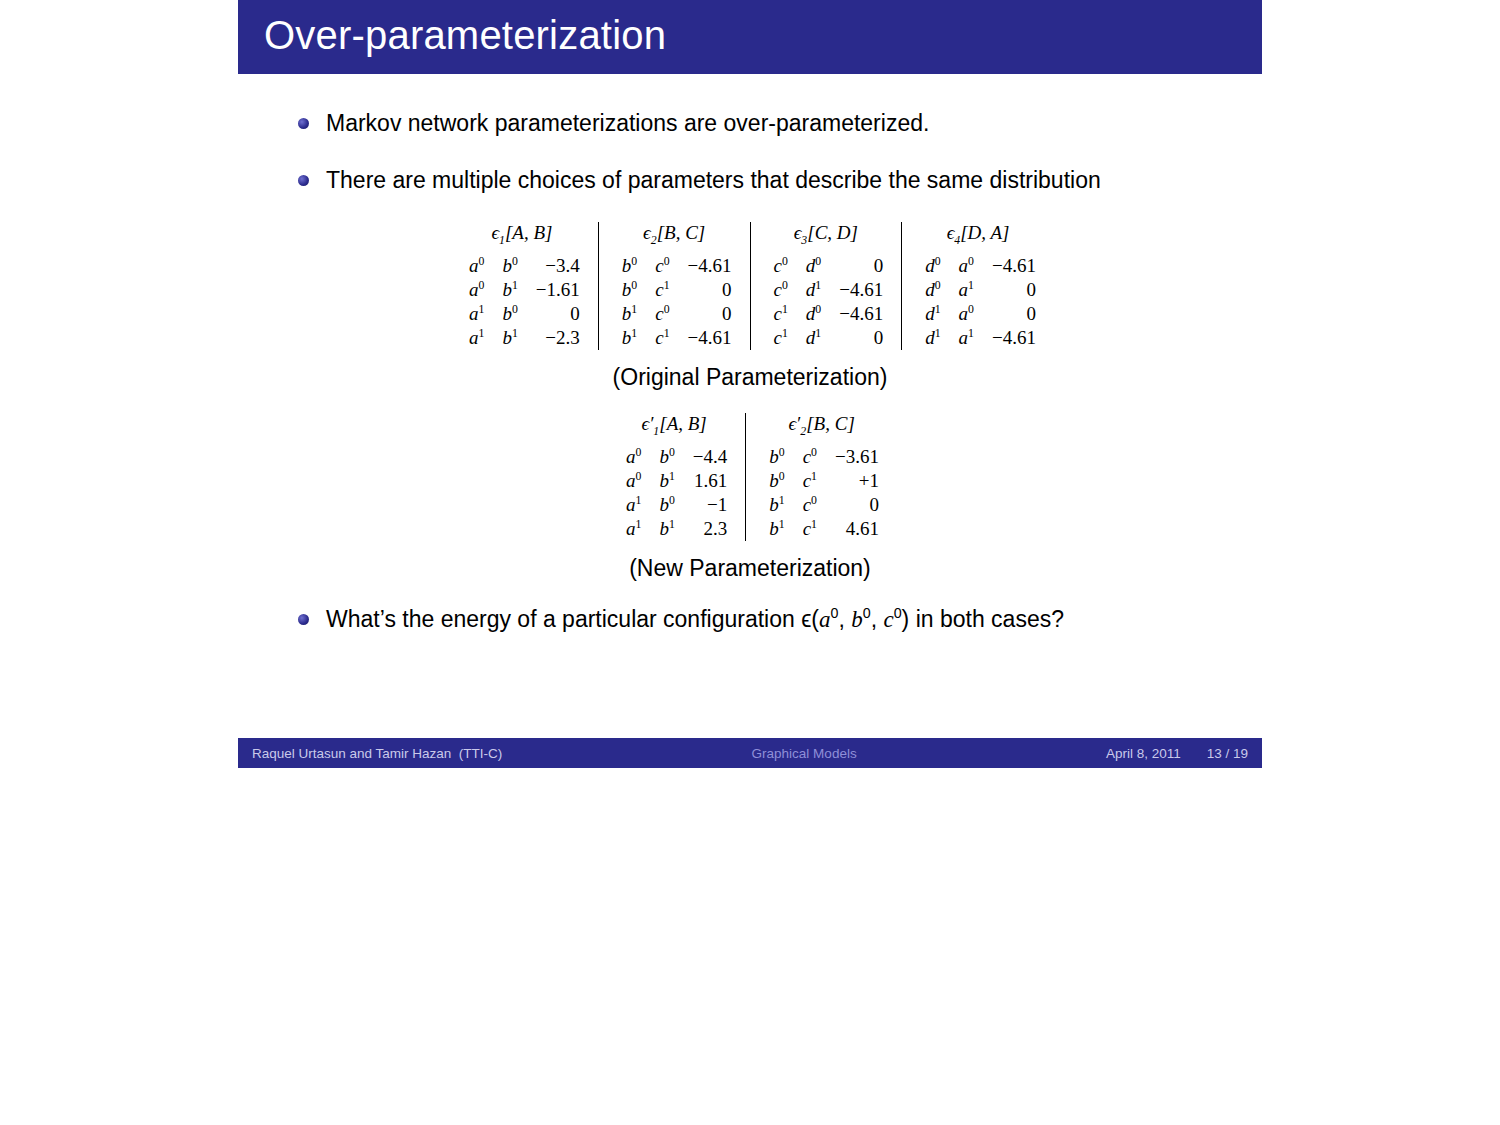Over-parameterization
Markov network parameterizations are over-parameterized.
There are multiple choices of parameters that describe the same distribution
ϵ1[A, B]
| a 0 | b 0 | −3.4 |
| a 0 | b 1 | −1.61 |
| a 1 | b 0 | 0 |
| a 1 | b 1 | −2.3 |
ϵ2[B, C]
| b 0 | c 0 | −4.61 |
| b 0 | c 1 | 0 |
| b 1 | c 0 | 0 |
| b 1 | c 1 | −4.61 |
ϵ3[C, D]
| c 0 | d 0 | 0 |
| c 0 | d 1 | −4.61 |
| c 1 | d 0 | −4.61 |
| c 1 | d 1 | 0 |
ϵ4[D, A]
| d 0 | a 0 | −4.61 |
| d 0 | a 1 | 0 |
| d 1 | a 0 | 0 |
| d 1 | a 1 | −4.61 |
(Original Parameterization)
ϵ′1[A, B]
| a 0 | b 0 | −4.4 |
| a 0 | b 1 | 1.61 |
| a 1 | b 0 | −1 |
| a 1 | b 1 | 2.3 |
ϵ′2[B, C]
| b 0 | c 0 | −3.61 |
| b 0 | c 1 | +1 |
| b 1 | c 0 | 0 |
| b 1 | c 1 | 4.61 |
(New Parameterization)
What’s the energy of a particular configuration ϵ(a0, b0, c0) in both cases?
Raquel Urtasun and Tamir Hazan (TTI-C)
Graphical Models
April 8, 201113 / 19